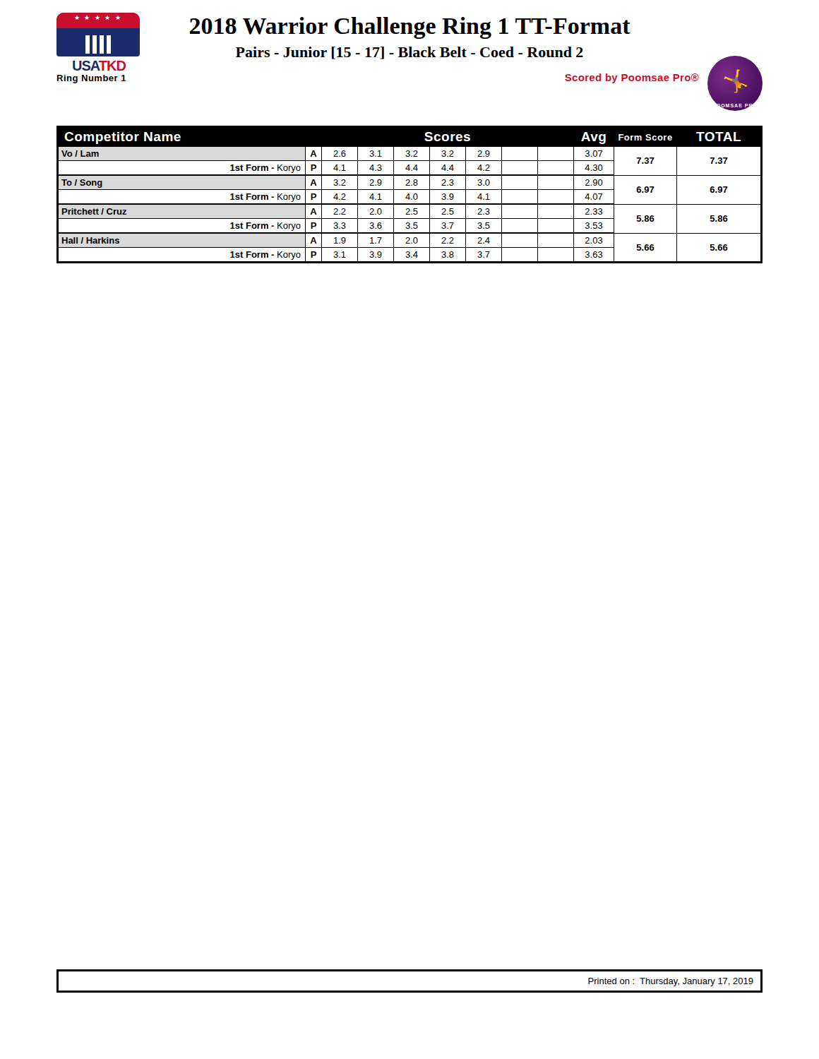★ ★ ★ ★ ★
USATKD
2018 Warrior Challenge Ring 1 TT-Format
Pairs - Junior [15 - 17] - Black Belt - Coed - Round 2
Ring Number 1 Scored by Poomsae Pro®
🤸
POOMSAE PRO
| Competitor Name | | Scores | Avg | Form Score | TOTAL |
| --- | --- | --- | --- | --- | --- |
| Vo / Lam | A | 2.6 | 3.1 | 3.2 | 3.2 | 2.9 | | | 3.07 | 7.37 | 7.37 |
| 1st Form - Koryo | P | 4.1 | 4.3 | 4.4 | 4.4 | 4.2 | | | 4.30 |
| To / Song | A | 3.2 | 2.9 | 2.8 | 2.3 | 3.0 | | | 2.90 | 6.97 | 6.97 |
| 1st Form - Koryo | P | 4.2 | 4.1 | 4.0 | 3.9 | 4.1 | | | 4.07 |
| Pritchett / Cruz | A | 2.2 | 2.0 | 2.5 | 2.5 | 2.3 | | | 2.33 | 5.86 | 5.86 |
| 1st Form - Koryo | P | 3.3 | 3.6 | 3.5 | 3.7 | 3.5 | | | 3.53 |
| Hall / Harkins | A | 1.9 | 1.7 | 2.0 | 2.2 | 2.4 | | | 2.03 | 5.66 | 5.66 |
| 1st Form - Koryo | P | 3.1 | 3.9 | 3.4 | 3.8 | 3.7 | | | 3.63 |
Printed on : Thursday, January 17, 2019